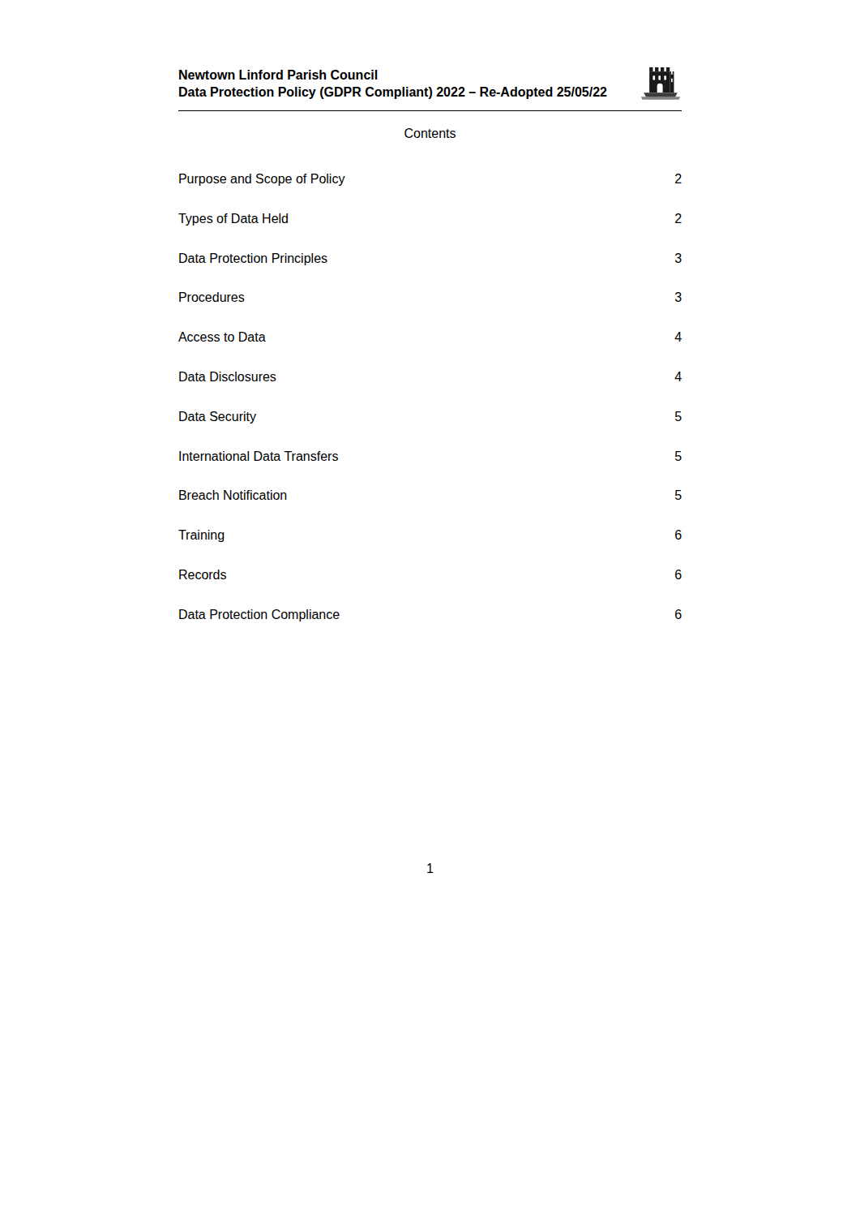Newtown Linford Parish Council
Data Protection Policy (GDPR Compliant) 2022 – Re-Adopted 25/05/22
Contents
| Purpose and Scope of Policy | 2 |
| Types of Data Held | 2 |
| Data Protection Principles | 3 |
| Procedures | 3 |
| Access to Data | 4 |
| Data Disclosures | 4 |
| Data Security | 5 |
| International Data Transfers | 5 |
| Breach Notification | 5 |
| Training | 6 |
| Records | 6 |
| Data Protection Compliance | 6 |
1